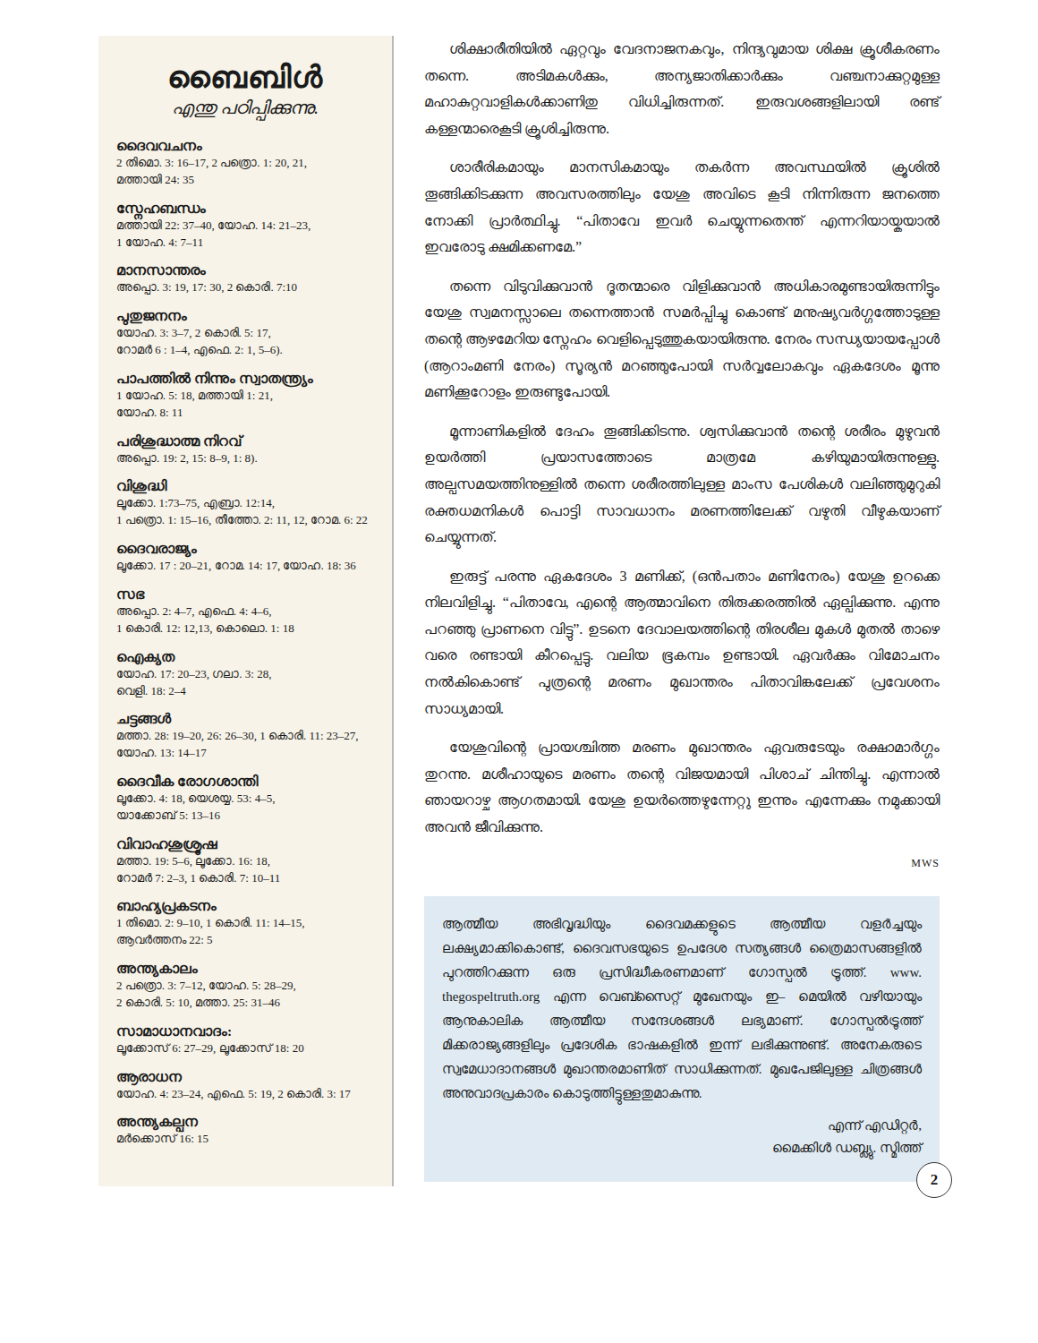ബൈബിൾ
എന്തു പഠിപ്പിക്കുന്നു.
ദൈവവചനം
2 തിമൊ. 3: 16–17, 2 പത്രൊ. 1: 20, 21,
മത്തായി 24: 35
സ്നേഹബന്ധം
മത്തായി 22: 37–40, യോഹ. 14: 21–23,
1 യോഹ. 4: 7–11
മാനസാന്തരം
അപ്പൊ. 3: 19, 17: 30, 2 കൊരി. 7:10
പുതുജനനം
യോഹ. 3: 3–7, 2 കൊരി. 5: 17,
റോമർ 6 : 1–4, എഫെ. 2: 1, 5–6).
പാപത്തിൽ നിന്നും സ്വാതന്ത്ര്യം
1 യോഹ. 5: 18, മത്തായി 1: 21,
യോഹ. 8: 11
പരിശുദ്ധാത്മ നിറവ്
അപ്പൊ. 19: 2, 15: 8–9, 1: 8).
വിശുദ്ധി
ലൂക്കോ. 1:73–75, എബ്രാ. 12:14,
1 പത്രൊ. 1: 15–16, തീത്തോ. 2: 11, 12, റോമ. 6: 22
ദൈവരാജ്യം
ലൂക്കോ. 17 : 20–21, റോമ. 14: 17, യോഹ. 18: 36
സഭ
അപ്പൊ. 2: 4–7, എഫെ. 4: 4–6,
1 കൊരി. 12: 12,13, കൊലൊ. 1: 18
ഐക്യത
യോഹ. 17: 20–23, ഗലാ. 3: 28,
വെളി. 18: 2–4
ചട്ടങ്ങൾ
മത്താ. 28: 19–20, 26: 26–30, 1 കൊരി. 11: 23–27,
യോഹ. 13: 14–17
ദൈവീക രോഗശാന്തി
ലൂക്കോ. 4: 18, യെശയ്യ. 53: 4–5,
യാക്കോബ് 5: 13–16
വിവാഹശുശ്രൂഷ
മത്താ. 19: 5–6, ലൂക്കോ. 16: 18,
റോമർ 7: 2–3, 1 കൊരി. 7: 10–11
ബാഹ്യപ്രകടനം
1 തിമൊ. 2: 9–10, 1 കൊരി. 11: 14–15,
ആവർത്തനം 22: 5
അന്ത്യകാലം
2 പത്രൊ. 3: 7–12, യോഹ. 5: 28–29,
2 കൊരി. 5: 10, മത്താ. 25: 31–46
സാമാധാനവാദം:
ലൂക്കോസ് 6: 27–29, ലൂക്കോസ് 18: 20
ആരാധന
യോഹ. 4: 23–24, എഫെ. 5: 19, 2 കൊരി. 3: 17
അന്ത്യകല്പന
മർക്കൊസ് 16: 15
ശിക്ഷാരീതിയിൽ ഏറ്റവും വേദനാജനകവും, നിന്ദ്യവുമായ ശിക്ഷ ക്രൂശീകരണം തന്നെ. അടിമകൾക്കും, അന്യജാതിക്കാർക്കും വഞ്ചനാക്കുറ്റമുള്ള മഹാകുറ്റവാളികൾക്കാണിതു വിധിച്ചിരുന്നത്. ഇരുവശങ്ങളിലായി രണ്ട് കള്ളന്മാരെകൂടി ക്രൂശിച്ചിരുന്നു.
ശാരീരികമായും മാനസികമായും തകർന്ന അവസ്ഥയിൽ ക്രൂശിൽ തൂങ്ങിക്കിടക്കുന്ന അവസരത്തിലും യേശു അവിടെ കൂടി നിന്നിരുന്ന ജനത്തെ നോക്കി പ്രാർത്ഥിച്ചു. “പിതാവേ ഇവർ ചെയ്യുന്നതെന്ത് എന്നറിയായ്കയാൽ ഇവരോടു ക്ഷമിക്കണമേ.”
തന്നെ വിടുവിക്കുവാൻ ദൂതന്മാരെ വിളിക്കുവാൻ അധികാരമുണ്ടായിരുന്നിട്ടും യേശു സ്വമനസ്സാലെ തന്നെത്താൻ സമർപ്പിച്ചു കൊണ്ട് മനുഷ്യവർഗ്ഗത്തോടുള്ള തന്റെ ആഴമേറിയ സ്നേഹം വെളിപ്പെടുത്തുകയായിരുന്നു. നേരം സന്ധ്യയായപ്പോൾ (ആറാംമണി നേരം) സൂര്യൻ മറഞ്ഞുപോയി സർവ്വലോകവും ഏകദേശം മൂന്നു മണിക്കൂറോളം ഇരുണ്ടുപോയി.
മൂന്നാണികളിൽ ദേഹം തൂങ്ങിക്കിടന്നു. ശ്വസിക്കുവാൻ തന്റെ ശരീരം മുഴുവൻ ഉയർത്തി പ്രയാസത്തോടെ മാത്രമേ കഴിയുമായിരുന്നുള്ളു. അല്പസമയത്തിനുള്ളിൽ തന്നെ ശരീരത്തിലുള്ള മാംസ പേശികൾ വലിഞ്ഞുമുറുകി രക്തധമനികൾ പൊട്ടി സാവധാനം മരണത്തിലേക്ക് വഴുതി വീഴുകയാണ് ചെയ്യുന്നത്.
ഇരുട്ട് പരന്നു ഏകദേശം 3 മണിക്ക്, (ഒൻപതാം മണിനേരം) യേശു ഉറക്കെ നിലവിളിച്ചു. “പിതാവേ, എന്റെ ആത്മാവിനെ തിരുക്കരത്തിൽ ഏല്പിക്കുന്നു. എന്നു പറഞ്ഞു പ്രാണനെ വിട്ടു”. ഉടനെ ദേവാലയത്തിന്റെ തിരശീല മുകൾ മുതൽ താഴെ വരെ രണ്ടായി കീറപ്പെട്ടു. വലിയ ഭൂകമ്പം ഉണ്ടായി. ഏവർക്കും വിമോചനം നൽകികൊണ്ട് പുത്രന്റെ മരണം മുഖാന്തരം പിതാവിങ്കലേക്ക് പ്രവേശനം സാധ്യമായി.
യേശുവിന്റെ പ്രായശ്ചിത്ത മരണം മുഖാന്തരം ഏവരുടേയും രക്ഷാമാർഗ്ഗം തുറന്നു. മശീഹായുടെ മരണം തന്റെ വിജയമായി പിശാച് ചിന്തിച്ചു. എന്നാൽ ഞായറാഴ്ച ആഗതമായി. യേശു ഉയർത്തെഴുന്നേറ്റു ഇന്നും എന്നേക്കും നമുക്കായി അവൻ ജീവിക്കുന്നു.
MWS
ആത്മീയ അഭിവൃദ്ധിയും ദൈവമക്കളുടെ ആത്മീയ വളർച്ചയും ലക്ഷ്യമാക്കികൊണ്ട്, ദൈവസഭയുടെ ഉപദേശ സത്യങ്ങൾ ത്രൈമാസങ്ങളിൽ പുറത്തിറക്കുന്ന ഒരു പ്രസിദ്ധീകരണമാണ് ഗോസ്പൽ ട്രൂത്ത്. www. thegospeltruth.org എന്ന വെബ്സൈറ്റ് മുഖേനയും ഇ– മെയിൽ വഴിയായും ആനുകാലിക ആത്മീയ സന്ദേശങ്ങൾ ലഭ്യമാണ്. ഗോസ്പൽട്രൂത്ത് മിക്കരാജ്യങ്ങളിലും പ്രദേശിക ഭാഷകളിൽ ഇന്ന് ലഭിക്കുന്നുണ്ട്. അനേകരുടെ സ്വമേധാദാനങ്ങൾ മുഖാന്തരമാണിത് സാധിക്കുന്നത്. മുഖപേജിലുള്ള ചിത്രങ്ങൾ അനുവാദപ്രകാരം കൊടുത്തിട്ടുള്ളതുമാകുന്നു.
എന്ന് എഡിറ്റർ,
മൈക്കിൾ ഡബ്ല്യു. സ്മിത്ത്
2